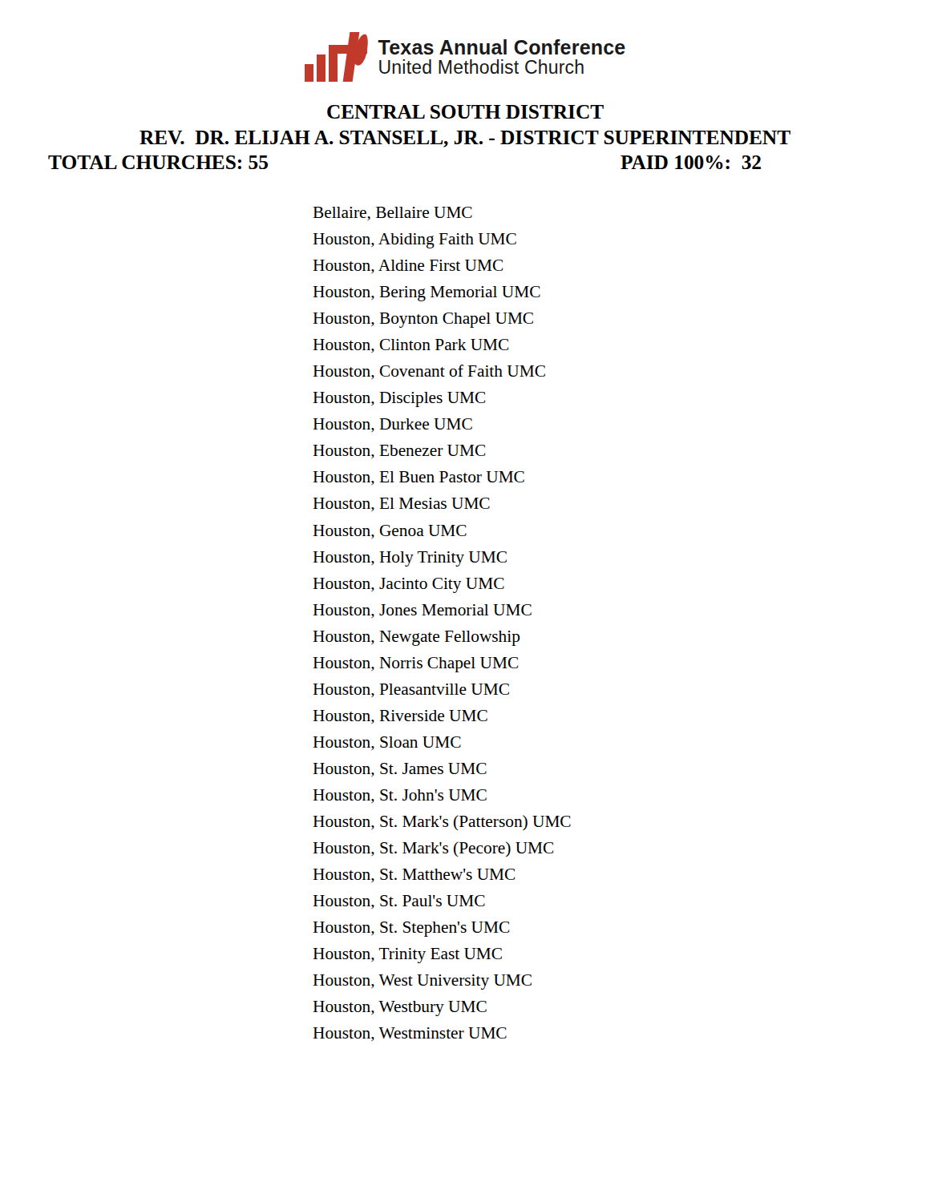Texas Annual Conference
United Methodist Church
CENTRAL SOUTH DISTRICT
REV. DR. ELIJAH A. STANSELL, JR. - DISTRICT SUPERINTENDENT
TOTAL CHURCHES: 55 PAID 100%: 32
Bellaire, Bellaire UMC
Houston, Abiding Faith UMC
Houston, Aldine First UMC
Houston, Bering Memorial UMC
Houston, Boynton Chapel UMC
Houston, Clinton Park UMC
Houston, Covenant of Faith UMC
Houston, Disciples UMC
Houston, Durkee UMC
Houston, Ebenezer UMC
Houston, El Buen Pastor UMC
Houston, El Mesias UMC
Houston, Genoa UMC
Houston, Holy Trinity UMC
Houston, Jacinto City UMC
Houston, Jones Memorial UMC
Houston, Newgate Fellowship
Houston, Norris Chapel UMC
Houston, Pleasantville UMC
Houston, Riverside UMC
Houston, Sloan UMC
Houston, St. James UMC
Houston, St. John's UMC
Houston, St. Mark's (Patterson) UMC
Houston, St. Mark's (Pecore) UMC
Houston, St. Matthew's UMC
Houston, St. Paul's UMC
Houston, St. Stephen's UMC
Houston, Trinity East UMC
Houston, West University UMC
Houston, Westbury UMC
Houston, Westminster UMC